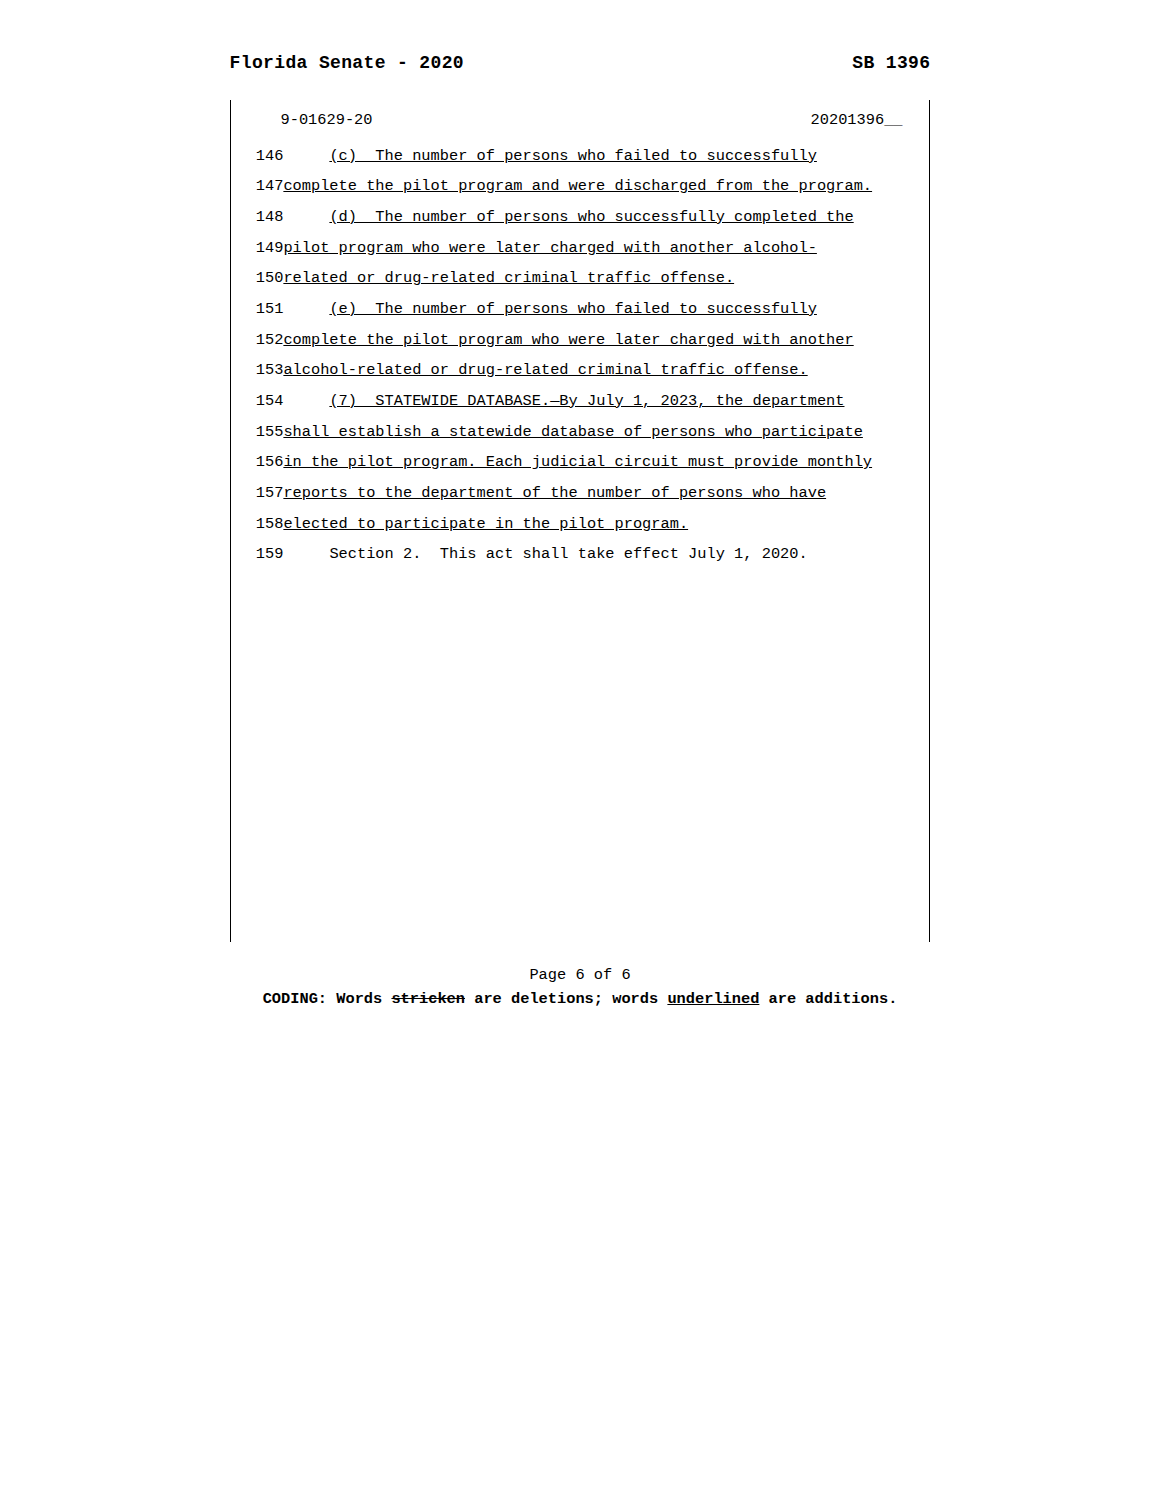Florida Senate - 2020
SB 1396
9-01629-20 20201396__
| 146 | (c) The number of persons who failed to successfully |
| 147 | complete the pilot program and were discharged from the program. |
| 148 | (d) The number of persons who successfully completed the |
| 149 | pilot program who were later charged with another alcohol- |
| 150 | related or drug-related criminal traffic offense. |
| 151 | (e) The number of persons who failed to successfully |
| 152 | complete the pilot program who were later charged with another |
| 153 | alcohol-related or drug-related criminal traffic offense. |
| 154 | (7) STATEWIDE DATABASE.—By July 1, 2023, the department |
| 155 | shall establish a statewide database of persons who participate |
| 156 | in the pilot program. Each judicial circuit must provide monthly |
| 157 | reports to the department of the number of persons who have |
| 158 | elected to participate in the pilot program. |
| 159 | Section 2. This act shall take effect July 1, 2020. |
Page 6 of 6
CODING: Words stricken are deletions; words underlined are additions.